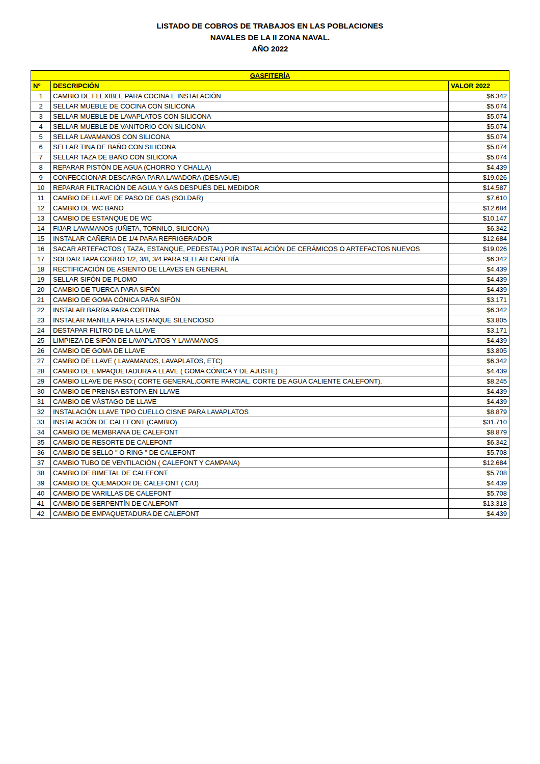LISTADO DE COBROS DE TRABAJOS EN LAS POBLACIONES
NAVALES DE LA II ZONA NAVAL.
AÑO 2022
| GASFITERÍA |
| --- |
| Nº | DESCRIPCIÓN | VALOR 2022 |
| 1 | CAMBIO DE FLEXIBLE PARA COCINA E INSTALACIÓN | $6.342 |
| 2 | SELLAR MUEBLE DE COCINA CON SILICONA | $5.074 |
| 3 | SELLAR MUEBLE DE LAVAPLATOS CON SILICONA | $5.074 |
| 4 | SELLAR MUEBLE DE VANITORIO CON SILICONA | $5.074 |
| 5 | SELLAR LAVAMANOS CON SILICONA | $5.074 |
| 6 | SELLAR TINA DE BAÑO CON SILICONA | $5.074 |
| 7 | SELLAR TAZA DE BAÑO CON SILICONA | $5.074 |
| 8 | REPARAR PISTÓN DE AGUA (CHORRO Y CHALLA) | $4.439 |
| 9 | CONFECCIONAR DESCARGA PARA LAVADORA (DESAGUE) | $19.026 |
| 10 | REPARAR FILTRACIÓN DE AGUA Y GAS DESPUÉS DEL MEDIDOR | $14.587 |
| 11 | CAMBIO DE LLAVE DE PASO DE GAS (SOLDAR) | $7.610 |
| 12 | CAMBIO DE WC BAÑO | $12.684 |
| 13 | CAMBIO DE ESTANQUE DE WC | $10.147 |
| 14 | FIJAR LAVAMANOS (UÑETA, TORNILO, SILICONA) | $6.342 |
| 15 | INSTALAR CAÑERIA DE 1/4 PARA REFRIGERADOR | $12.684 |
| 16 | SACAR ARTEFACTOS ( TAZA, ESTANQUE, PEDESTAL) POR INSTALACIÓN DE CERÁMICOS O ARTEFACTOS NUEVOS | $19.026 |
| 17 | SOLDAR TAPA GORRO 1/2, 3/8, 3/4 PARA SELLAR CAÑERÍA | $6.342 |
| 18 | RECTIFICACIÓN DE ASIENTO DE LLAVES EN GENERAL | $4.439 |
| 19 | SELLAR SIFÓN DE PLOMO | $4.439 |
| 20 | CAMBIO DE TUERCA PARA SIFÓN | $4.439 |
| 21 | CAMBIO DE GOMA CÓNICA PARA SIFÓN | $3.171 |
| 22 | INSTALAR BARRA PARA CORTINA | $6.342 |
| 23 | INSTALAR MANILLA PARA ESTANQUE SILENCIOSO | $3.805 |
| 24 | DESTAPAR FILTRO DE LA LLAVE | $3.171 |
| 25 | LIMPIEZA DE SIFÓN DE LAVAPLATOS Y LAVAMANOS | $4.439 |
| 26 | CAMBIO DE GOMA DE LLAVE | $3.805 |
| 27 | CAMBIO DE LLAVE ( LAVAMANOS, LAVAPLATOS, ETC) | $6.342 |
| 28 | CAMBIO DE EMPAQUETADURA A LLAVE ( GOMA CÓNICA Y DE AJUSTE) | $4.439 |
| 29 | CAMBIO LLAVE DE PASO:( CORTE GENERAL,CORTE PARCIAL, CORTE DE AGUA CALIENTE CALEFONT). | $8.245 |
| 30 | CAMBIO DE PRENSA ESTOPA EN LLAVE | $4.439 |
| 31 | CAMBIO DE VÁSTAGO DE LLAVE | $4.439 |
| 32 | INSTALACIÓN LLAVE TIPO CUELLO CISNE PARA LAVAPLATOS | $8.879 |
| 33 | INSTALACIÓN DE CALEFONT (CAMBIO) | $31.710 |
| 34 | CAMBIO DE MEMBRANA DE CALEFONT | $8.879 |
| 35 | CAMBIO DE RESORTE DE CALEFONT | $6.342 |
| 36 | CAMBIO DE SELLO " O RING " DE CALEFONT | $5.708 |
| 37 | CAMBIO TUBO DE VENTILACIÓN ( CALEFONT Y CAMPANA) | $12.684 |
| 38 | CAMBIO DE BIMETAL DE CALEFONT | $5.708 |
| 39 | CAMBIO DE QUEMADOR DE CALEFONT ( C/U) | $4.439 |
| 40 | CAMBIO DE VARILLAS DE CALEFONT | $5.708 |
| 41 | CAMBIO DE SERPENTÍN DE CALEFONT | $13.318 |
| 42 | CAMBIO DE EMPAQUETADURA DE CALEFONT | $4.439 |